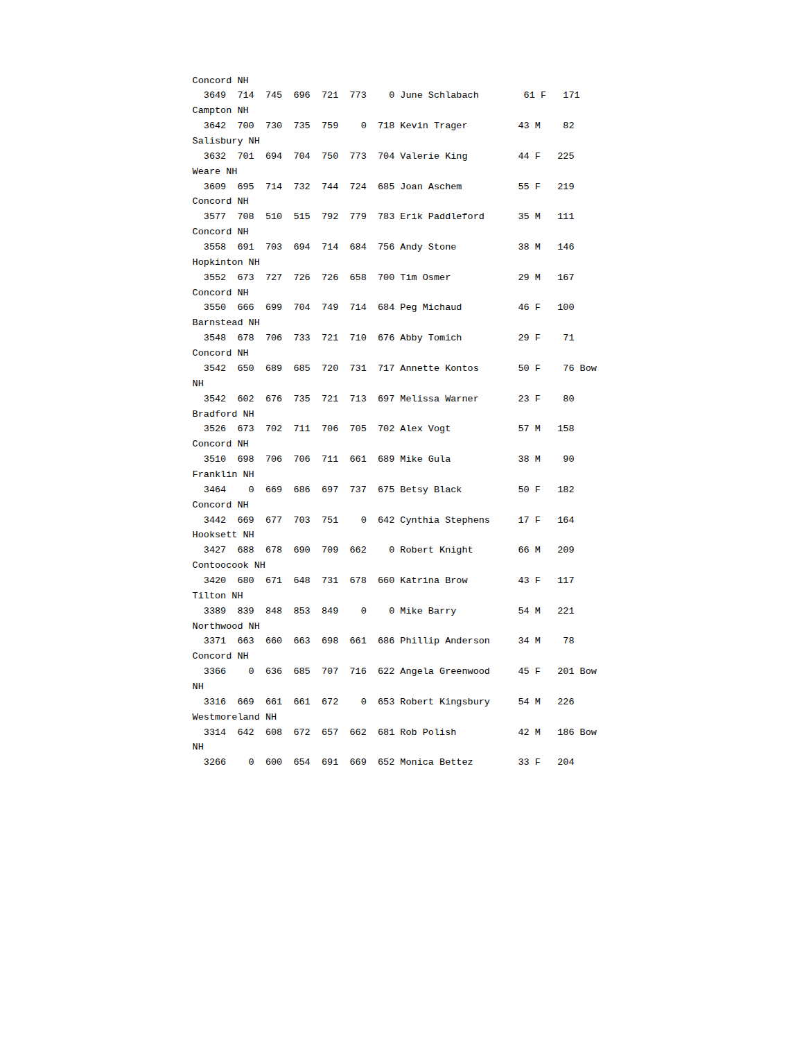Concord NH
  3649  714  745  696  721  773    0 June Schlabach        61 F   171
Campton NH
  3642  700  730  735  759    0  718 Kevin Trager         43 M    82
Salisbury NH
  3632  701  694  704  750  773  704 Valerie King         44 F   225
Weare NH
  3609  695  714  732  744  724  685 Joan Aschem          55 F   219
Concord NH
  3577  708  510  515  792  779  783 Erik Paddleford      35 M   111
Concord NH
  3558  691  703  694  714  684  756 Andy Stone           38 M   146
Hopkinton NH
  3552  673  727  726  726  658  700 Tim Osmer            29 M   167
Concord NH
  3550  666  699  704  749  714  684 Peg Michaud          46 F   100
Barnstead NH
  3548  678  706  733  721  710  676 Abby Tomich          29 F    71
Concord NH
  3542  650  689  685  720  731  717 Annette Kontos       50 F    76 Bow
NH
  3542  602  676  735  721  713  697 Melissa Warner       23 F    80
Bradford NH
  3526  673  702  711  706  705  702 Alex Vogt            57 M   158
Concord NH
  3510  698  706  706  711  661  689 Mike Gula            38 M    90
Franklin NH
  3464    0  669  686  697  737  675 Betsy Black          50 F   182
Concord NH
  3442  669  677  703  751    0  642 Cynthia Stephens     17 F   164
Hooksett NH
  3427  688  678  690  709  662    0 Robert Knight        66 M   209
Contoocook NH
  3420  680  671  648  731  678  660 Katrina Brow         43 F   117
Tilton NH
  3389  839  848  853  849    0    0 Mike Barry           54 M   221
Northwood NH
  3371  663  660  663  698  661  686 Phillip Anderson     34 M    78
Concord NH
  3366    0  636  685  707  716  622 Angela Greenwood     45 F   201 Bow
NH
  3316  669  661  661  672    0  653 Robert Kingsbury     54 M   226
Westmoreland NH
  3314  642  608  672  657  662  681 Rob Polish           42 M   186 Bow
NH
  3266    0  600  654  691  669  652 Monica Bettez        33 F   204